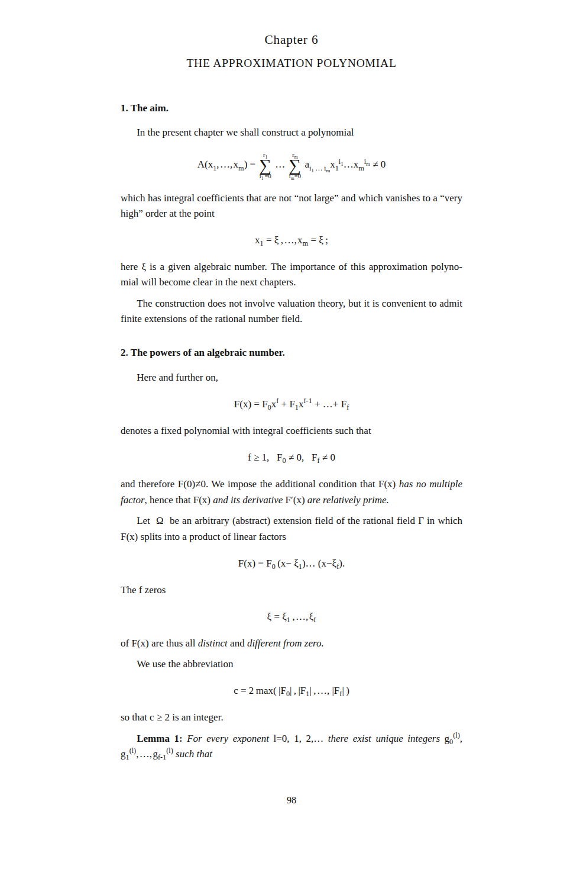Chapter 6
The Approximation Polynomial
1. The aim.
In the present chapter we shall construct a polynomial
A(x1, …, xm) = r1∑i1 =0 … rm∑im=0 ai1 … imx1i1…xmim ≠ 0
which has integral coefficients that are not “not large” and which vanishes to a “very high” order at the point
x1 = ξ , …, xm = ξ ;
here ξ is a given algebraic number. The importance of this approximation polynomial will become clear in the next chapters.
The construction does not involve valuation theory, but it is convenient to admit finite extensions of the rational number field.
2. The powers of an algebraic number.
Here and further on,
F(x) = F0xf + F1xf-1 + …+ Ff
denotes a fixed polynomial with integral coefficients such that
f ≥ 1, F0 ≠ 0, Ff ≠ 0
and therefore F(0)≠0. We impose the additional condition that F(x) has no multiple factor, hence that F(x) and its derivative F′(x) are relatively prime.
Let Ω be an arbitrary (abstract) extension field of the rational field Γ in which F(x) splits into a product of linear factors
F(x) = F0 (x− ξ1)… (x−ξf).
The f zeros
ξ = ξ1 , …, ξf
of F(x) are thus all distinct and different from zero.
We use the abbreviation
c = 2 max( |F0| , |F1| , …, |Ff| )
so that c ≥ 2 is an integer.
Lemma 1: For every exponent l=0, 1, 2,… there exist unique integers g0(l), g1(l), …, gf-1(l) such that
98